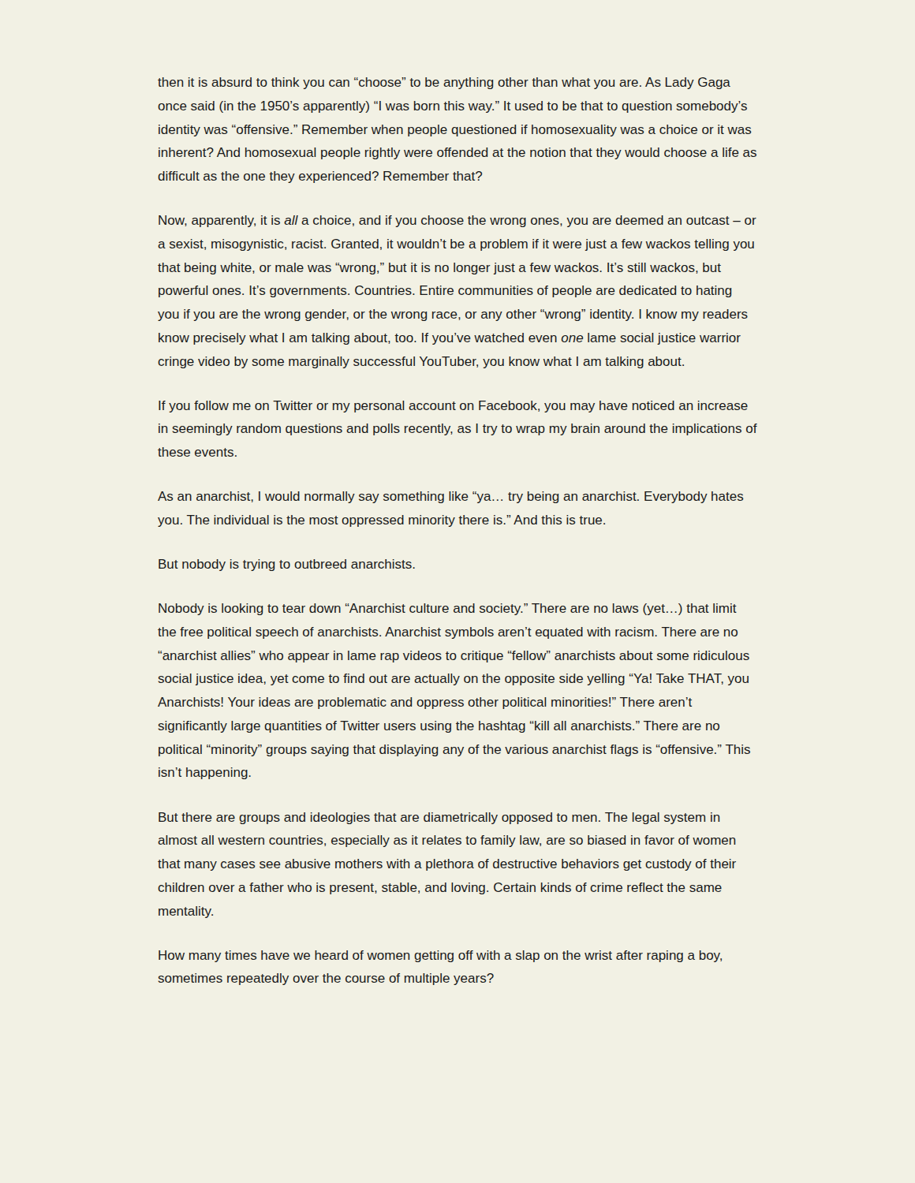then it is absurd to think you can “choose” to be anything other than what you are. As Lady Gaga once said (in the 1950’s apparently) “I was born this way.” It used to be that to question somebody’s identity was “offensive.” Remember when people questioned if homosexuality was a choice or it was inherent? And homosexual people rightly were offended at the notion that they would choose a life as difficult as the one they experienced? Remember that?
Now, apparently, it is all a choice, and if you choose the wrong ones, you are deemed an outcast – or a sexist, misogynistic, racist. Granted, it wouldn’t be a problem if it were just a few wackos telling you that being white, or male was “wrong,” but it is no longer just a few wackos. It’s still wackos, but powerful ones. It’s governments. Countries. Entire communities of people are dedicated to hating you if you are the wrong gender, or the wrong race, or any other “wrong” identity. I know my readers know precisely what I am talking about, too. If you’ve watched even one lame social justice warrior cringe video by some marginally successful YouTuber, you know what I am talking about.
If you follow me on Twitter or my personal account on Facebook, you may have noticed an increase in seemingly random questions and polls recently, as I try to wrap my brain around the implications of these events.
As an anarchist, I would normally say something like “ya… try being an anarchist. Everybody hates you. The individual is the most oppressed minority there is.” And this is true.
But nobody is trying to outbreed anarchists.
Nobody is looking to tear down “Anarchist culture and society.” There are no laws (yet…) that limit the free political speech of anarchists. Anarchist symbols aren’t equated with racism. There are no “anarchist allies” who appear in lame rap videos to critique “fellow” anarchists about some ridiculous social justice idea, yet come to find out are actually on the opposite side yelling “Ya! Take THAT, you Anarchists! Your ideas are problematic and oppress other political minorities!” There aren’t significantly large quantities of Twitter users using the hashtag “kill all anarchists.” There are no political “minority” groups saying that displaying any of the various anarchist flags is “offensive.” This isn’t happening.
But there are groups and ideologies that are diametrically opposed to men. The legal system in almost all western countries, especially as it relates to family law, are so biased in favor of women that many cases see abusive mothers with a plethora of destructive behaviors get custody of their children over a father who is present, stable, and loving. Certain kinds of crime reflect the same mentality.
How many times have we heard of women getting off with a slap on the wrist after raping a boy, sometimes repeatedly over the course of multiple years?